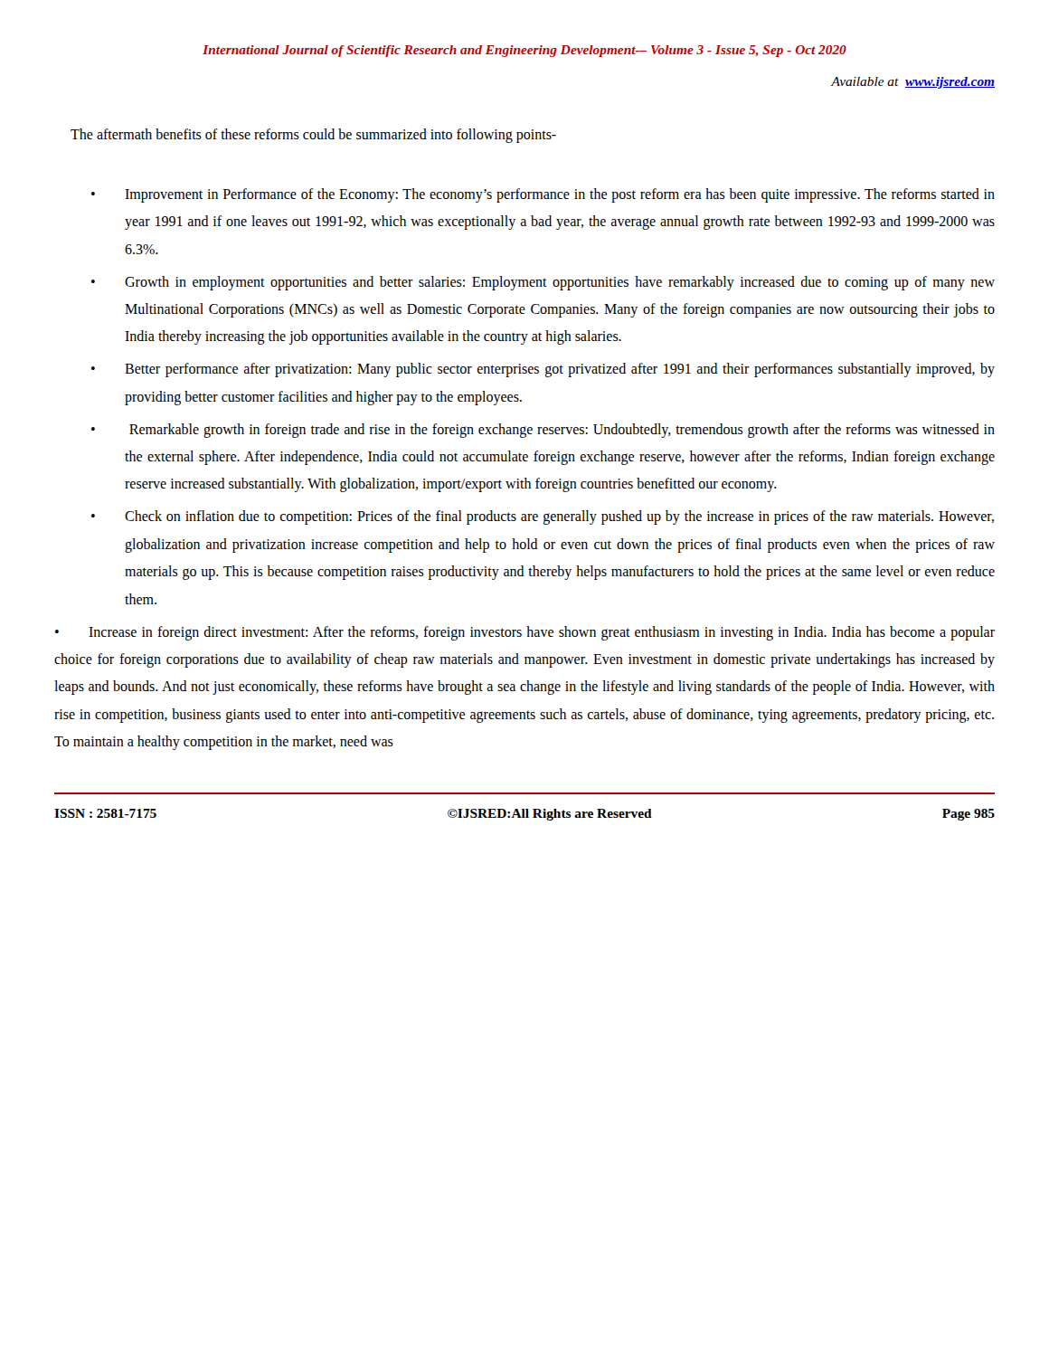International Journal of Scientific Research and Engineering Development-– Volume 3 - Issue 5, Sep - Oct 2020
Available at www.ijsred.com
The aftermath benefits of these reforms could be summarized into following points-
Improvement in Performance of the Economy: The economy’s performance in the post reform era has been quite impressive. The reforms started in year 1991 and if one leaves out 1991-92, which was exceptionally a bad year, the average annual growth rate between 1992-93 and 1999-2000 was 6.3%.
Growth in employment opportunities and better salaries: Employment opportunities have remarkably increased due to coming up of many new Multinational Corporations (MNCs) as well as Domestic Corporate Companies. Many of the foreign companies are now outsourcing their jobs to India thereby increasing the job opportunities available in the country at high salaries.
Better performance after privatization: Many public sector enterprises got privatized after 1991 and their performances substantially improved, by providing better customer facilities and higher pay to the employees.
Remarkable growth in foreign trade and rise in the foreign exchange reserves: Undoubtedly, tremendous growth after the reforms was witnessed in the external sphere. After independence, India could not accumulate foreign exchange reserve, however after the reforms, Indian foreign exchange reserve increased substantially. With globalization, import/export with foreign countries benefitted our economy.
Check on inflation due to competition: Prices of the final products are generally pushed up by the increase in prices of the raw materials. However, globalization and privatization increase competition and help to hold or even cut down the prices of final products even when the prices of raw materials go up. This is because competition raises productivity and thereby helps manufacturers to hold the prices at the same level or even reduce them.
•Increase in foreign direct investment: After the reforms, foreign investors have shown great enthusiasm in investing in India. India has become a popular choice for foreign corporations due to availability of cheap raw materials and manpower. Even investment in domestic private undertakings has increased by leaps and bounds. And not just economically, these reforms have brought a sea change in the lifestyle and living standards of the people of India. However, with rise in competition, business giants used to enter into anti-competitive agreements such as cartels, abuse of dominance, tying agreements, predatory pricing, etc. To maintain a healthy competition in the market, need was
ISSN : 2581-7175 ©IJSRED:All Rights are Reserved Page 985